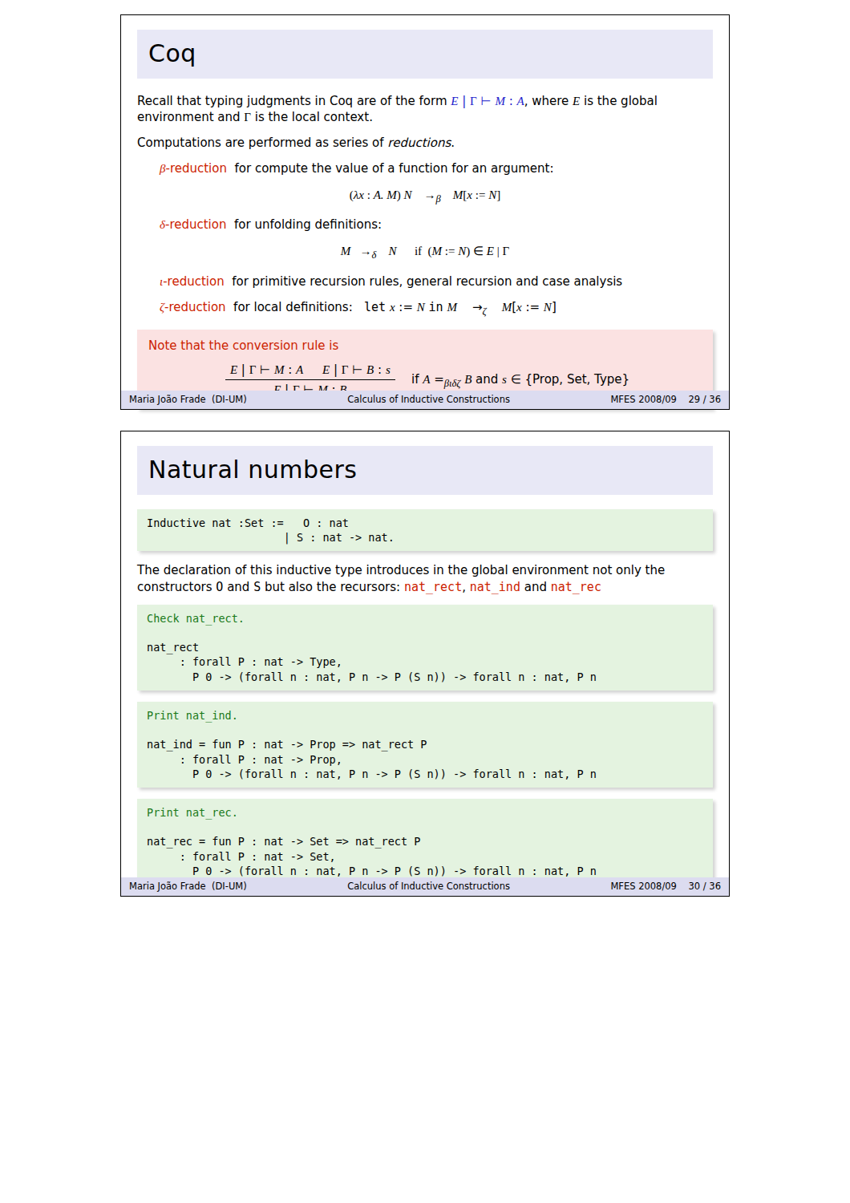Coq
Recall that typing judgments in Coq are of the form E | Γ ⊢ M : A, where E is the global environment and Γ is the local context.
Computations are performed as series of reductions.
β-reduction for compute the value of a function for an argument:
(λx : A. M) N →β M[x := N]
δ-reduction for unfolding definitions:
M →δ N if (M := N) ∈ E | Γ
ι-reduction for primitive recursion rules, general recursion and case analysis
ζ-reduction for local definitions: let x := N in M →ζ M[x := N]
Note that the conversion rule is
E | Γ ⊢ M : A E | Γ ⊢ B : s E | Γ ⊢ M : B if A =βιδζ B and s ∈ {Prop, Set, Type}
Maria João Frade (DI-UM) Calculus of Inductive Constructions MFES 2008/09 29 / 36
Natural numbers
Inductive nat :Set := O : nat | S : nat -> nat.
The declaration of this inductive type introduces in the global environment not only the constructors O and S but also the recursors: nat_rect, nat_ind and nat_rec
Check nat_rect. nat_rect : forall P : nat -> Type, P 0 -> (forall n : nat, P n -> P (S n)) -> forall n : nat, P n
Print nat_ind. nat_ind = fun P : nat -> Prop => nat_rect P : forall P : nat -> Prop, P 0 -> (forall n : nat, P n -> P (S n)) -> forall n : nat, P n
Print nat_rec. nat_rec = fun P : nat -> Set => nat_rect P : forall P : nat -> Set, P 0 -> (forall n : nat, P n -> P (S n)) -> forall n : nat, P n
Maria João Frade (DI-UM) Calculus of Inductive Constructions MFES 2008/09 30 / 36